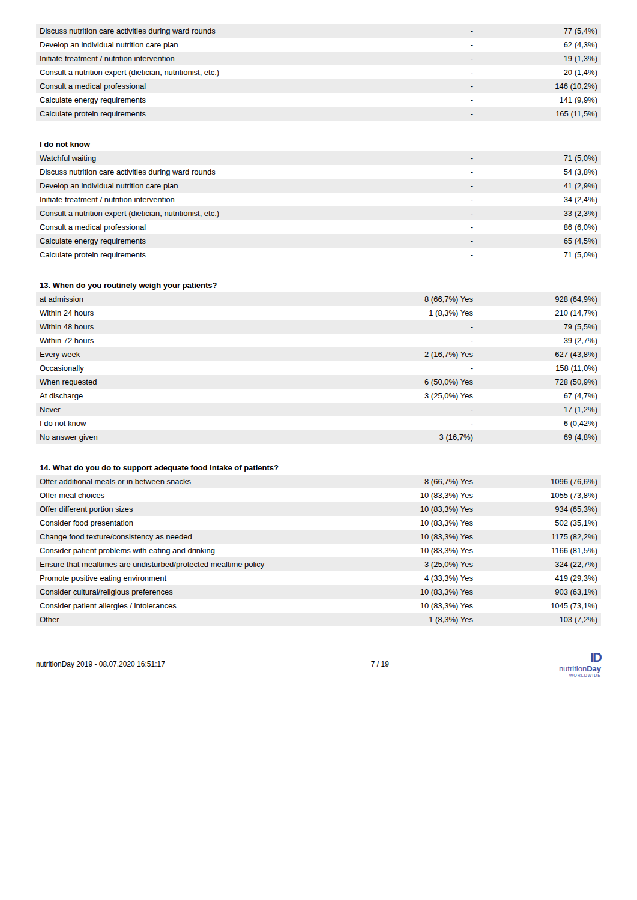| Discuss nutrition care activities during ward rounds | - | 77 (5,4%) |
| Develop an individual nutrition care plan | - | 62 (4,3%) |
| Initiate treatment / nutrition intervention | - | 19 (1,3%) |
| Consult a nutrition expert (dietician, nutritionist, etc.) | - | 20 (1,4%) |
| Consult a medical professional | - | 146 (10,2%) |
| Calculate energy requirements | - | 141 (9,9%) |
| Calculate protein requirements | - | 165 (11,5%) |
| I do not know | | |
| Watchful waiting | - | 71 (5,0%) |
| Discuss nutrition care activities during ward rounds | - | 54 (3,8%) |
| Develop an individual nutrition care plan | - | 41 (2,9%) |
| Initiate treatment / nutrition intervention | - | 34 (2,4%) |
| Consult a nutrition expert (dietician, nutritionist, etc.) | - | 33 (2,3%) |
| Consult a medical professional | - | 86 (6,0%) |
| Calculate energy requirements | - | 65 (4,5%) |
| Calculate protein requirements | - | 71 (5,0%) |
| 13. When do you routinely weigh your patients? | | |
| at admission | 8 (66,7%) Yes | 928 (64,9%) |
| Within 24 hours | 1 (8,3%) Yes | 210 (14,7%) |
| Within 48 hours | - | 79 (5,5%) |
| Within 72 hours | - | 39 (2,7%) |
| Every week | 2 (16,7%) Yes | 627 (43,8%) |
| Occasionally | - | 158 (11,0%) |
| When requested | 6 (50,0%) Yes | 728 (50,9%) |
| At discharge | 3 (25,0%) Yes | 67 (4,7%) |
| Never | - | 17 (1,2%) |
| I do not know | - | 6 (0,42%) |
| No answer given | 3 (16,7%) | 69 (4,8%) |
| 14. What do you do to support adequate food intake of patients? | | |
| Offer additional meals or in between snacks | 8 (66,7%) Yes | 1096 (76,6%) |
| Offer meal choices | 10 (83,3%) Yes | 1055 (73,8%) |
| Offer different portion sizes | 10 (83,3%) Yes | 934 (65,3%) |
| Consider food presentation | 10 (83,3%) Yes | 502 (35,1%) |
| Change food texture/consistency as needed | 10 (83,3%) Yes | 1175 (82,2%) |
| Consider patient problems with eating and drinking | 10 (83,3%) Yes | 1166 (81,5%) |
| Ensure that mealtimes are undisturbed/protected mealtime policy | 3 (25,0%) Yes | 324 (22,7%) |
| Promote positive eating environment | 4 (33,3%) Yes | 419 (29,3%) |
| Consider cultural/religious preferences | 10 (83,3%) Yes | 903 (63,1%) |
| Consider patient allergies / intolerances | 10 (83,3%) Yes | 1045 (73,1%) |
| Other | 1 (8,3%) Yes | 103 (7,2%) |
nutritionDay 2019 - 08.07.2020 16:51:17
7 / 19
ID
nutritionDay
WORLDWIDE